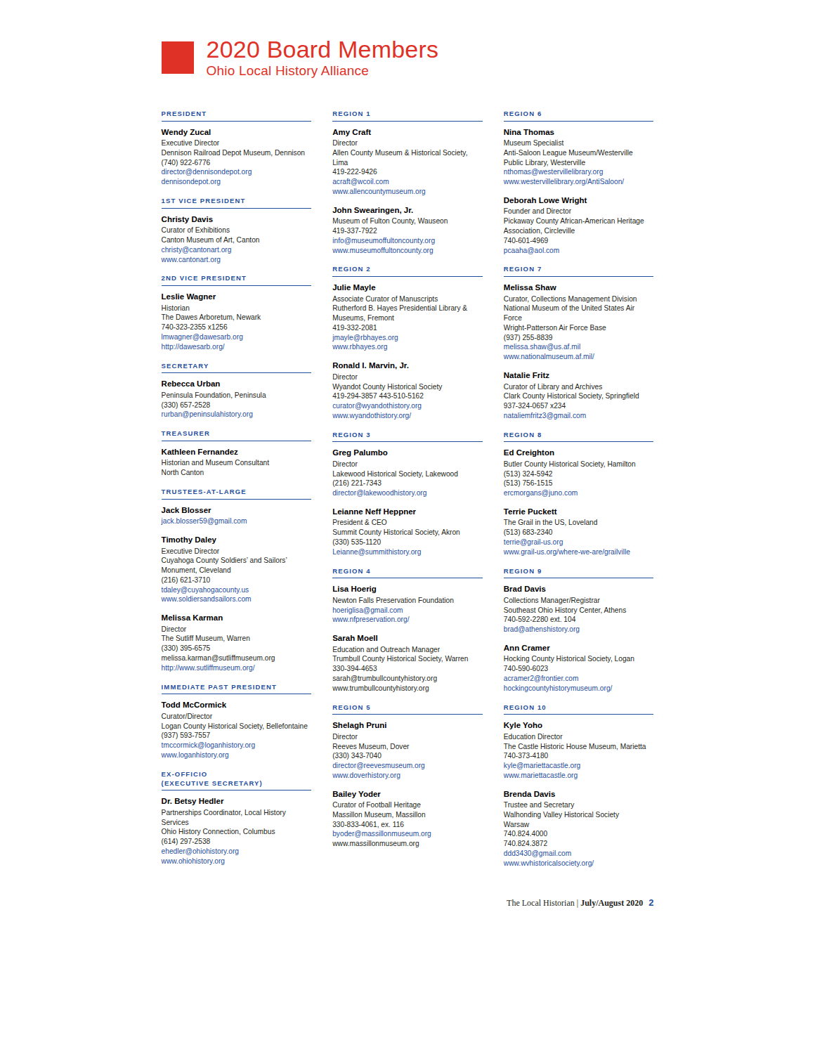2020 Board Members
Ohio Local History Alliance
President
Wendy Zucal
Executive Director
Dennison Railroad Depot Museum, Dennison
(740) 922-6776
director@dennisondepot.org
dennisondepot.org
1st Vice President
Christy Davis
Curator of Exhibitions
Canton Museum of Art, Canton
christy@cantonart.org
www.cantonart.org
2nd Vice President
Leslie Wagner
Historian
The Dawes Arboretum, Newark
740-323-2355 x1256
lmwagner@dawesarb.org
http://dawesarb.org/
Secretary
Rebecca Urban
Peninsula Foundation, Peninsula
(330) 657-2528
rurban@peninsulahistory.org
Treasurer
Kathleen Fernandez
Historian and Museum Consultant
North Canton
Trustees-At-Large
Jack Blosser
jack.blosser59@gmail.com
Timothy Daley
Executive Director
Cuyahoga County Soldiers’ and Sailors’ Monument, Cleveland
(216) 621-3710
tdaley@cuyahogacounty.us
www.soldiersandsailors.com
Melissa Karman
Director
The Sutliff Museum, Warren
(330) 395-6575
melissa.karman@sutliffmuseum.org
http://www.sutliffmuseum.org/
Immediate Past President
Todd McCormick
Curator/Director
Logan County Historical Society, Bellefontaine
(937) 593-7557
tmccormick@loganhistory.org
www.loganhistory.org
Ex-Officio(Executive Secretary)
Dr. Betsy Hedler
Partnerships Coordinator, Local History Services
Ohio History Connection, Columbus
(614) 297-2538
ehedler@ohiohistory.org
www.ohiohistory.org
Region 1
Amy Craft
Director
Allen County Museum & Historical Society, Lima
419-222-9426
acraft@wcoil.com
www.allencountymuseum.org
John Swearingen, Jr.
Museum of Fulton County, Wauseon
419-337-7922
info@museumoffultoncounty.org
www.museumoffultoncounty.org
Region 2
Julie Mayle
Associate Curator of Manuscripts
Rutherford B. Hayes Presidential Library & Museums, Fremont
419-332-2081
jmayle@rbhayes.org
www.rbhayes.org
Ronald I. Marvin, Jr.
Director
Wyandot County Historical Society
419-294-3857 443-510-5162
curator@wyandothistory.org
www.wyandothistory.org/
Region 3
Greg Palumbo
Director
Lakewood Historical Society, Lakewood
(216) 221-7343
director@lakewoodhistory.org
Leianne Neff Heppner
President & CEO
Summit County Historical Society, Akron
(330) 535-1120
Leianne@summithistory.org
Region 4
Lisa Hoerig
Newton Falls Preservation Foundation
hoeriglisa@gmail.com
www.nfpreservation.org/
Sarah Moell
Education and Outreach Manager
Trumbull County Historical Society, Warren
330-394-4653
sarah@trumbullcountyhistory.org
www.trumbullcountyhistory.org
Region 5
Shelagh Pruni
Director
Reeves Museum, Dover
(330) 343-7040
director@reevesmuseum.org
www.doverhistory.org
Bailey Yoder
Curator of Football Heritage
Massillon Museum, Massillon
330-833-4061, ex. 116
byoder@massillonmuseum.org
www.massillonmuseum.org
Region 6
Nina Thomas
Museum Specialist
Anti-Saloon League Museum/Westerville Public Library, Westerville
nthomas@westervillelibrary.org
www.westervillelibrary.org/AntiSaloon/
Deborah Lowe Wright
Founder and Director
Pickaway County African-American Heritage Association, Circleville
740-601-4969
pcaaha@aol.com
Region 7
Melissa Shaw
Curator, Collections Management Division
National Museum of the United States Air Force
Wright-Patterson Air Force Base
(937) 255-8839
melissa.shaw@us.af.mil
www.nationalmuseum.af.mil/
Natalie Fritz
Curator of Library and Archives
Clark County Historical Society, Springfield
937-324-0657 x234
nataliemfritz3@gmail.com
Region 8
Ed Creighton
Butler County Historical Society, Hamilton
(513) 324-5942
(513) 756-1515
ercmorgans@juno.com
Terrie Puckett
The Grail in the US, Loveland
(513) 683-2340
terrie@grail-us.org
www.grail-us.org/where-we-are/grailville
Region 9
Brad Davis
Collections Manager/Registrar
Southeast Ohio History Center, Athens
740-592-2280 ext. 104
brad@athenshistory.org
Ann Cramer
Hocking County Historical Society, Logan
740-590-6023
acramer2@frontier.com
hockingcountyhistorymuseum.org/
Region 10
Kyle Yoho
Education Director
The Castle Historic House Museum, Marietta
740-373-4180
kyle@mariettacastle.org
www.mariettacastle.org
Brenda Davis
Trustee and Secretary
Walhonding Valley Historical Society
Warsaw
740.824.4000
740.824.3872
ddd3430@gmail.com
www.wvhistoricalsociety.org/
The Local Historian | July/August 20202